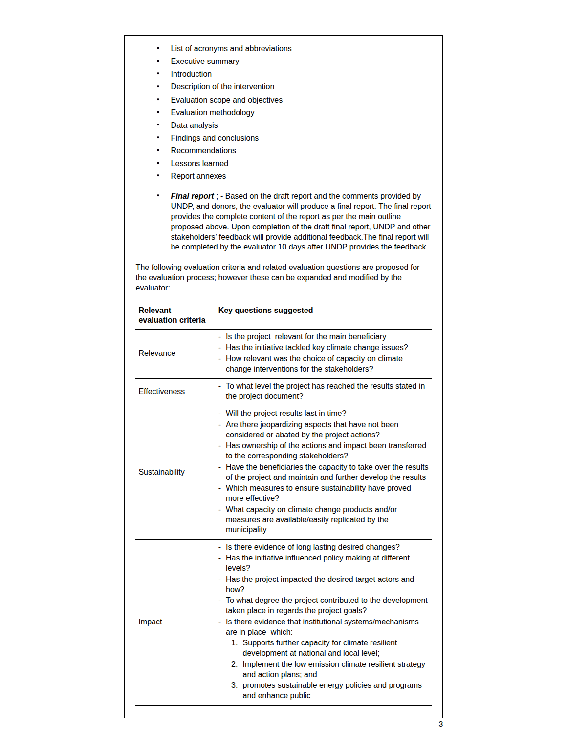List of acronyms and abbreviations
Executive summary
Introduction
Description of the intervention
Evaluation scope and objectives
Evaluation methodology
Data analysis
Findings and conclusions
Recommendations
Lessons learned
Report annexes
Final report ; - Based on the draft report and the comments provided by UNDP, and donors, the evaluator will produce a final report. The final report provides the complete content of the report as per the main outline proposed above. Upon completion of the draft final report, UNDP and other stakeholders’ feedback will provide additional feedback.The final report will be completed by the evaluator 10 days after UNDP provides the feedback.
The following evaluation criteria and related evaluation questions are proposed for the evaluation process; however these can be expanded and modified by the evaluator:
| Relevant evaluation criteria | Key questions suggested |
| --- | --- |
| Relevance | Is the project relevant for the main beneficiary Has the initiative tackled key climate change issues? How relevant was the choice of capacity on climate change interventions for the stakeholders? |
| Effectiveness | To what level the project has reached the results stated in the project document? |
| Sustainability | Will the project results last in time? Are there jeopardizing aspects that have not been considered or abated by the project actions? Has ownership of the actions and impact been transferred to the corresponding stakeholders? Have the beneficiaries the capacity to take over the results of the project and maintain and further develop the results Which measures to ensure sustainability have proved more effective? What capacity on climate change products and/or measures are available/easily replicated by the municipality |
| Impact | Is there evidence of long lasting desired changes? Has the initiative influenced policy making at different levels? Has the project impacted the desired target actors and how? To what degree the project contributed to the development taken place in regards the project goals? Is there evidence that institutional systems/mechanisms are in place which: Supports further capacity for climate resilient development at national and local level; Implement the low emission climate resilient strategy and action plans; and promotes sustainable energy policies and programs and enhance public |
3